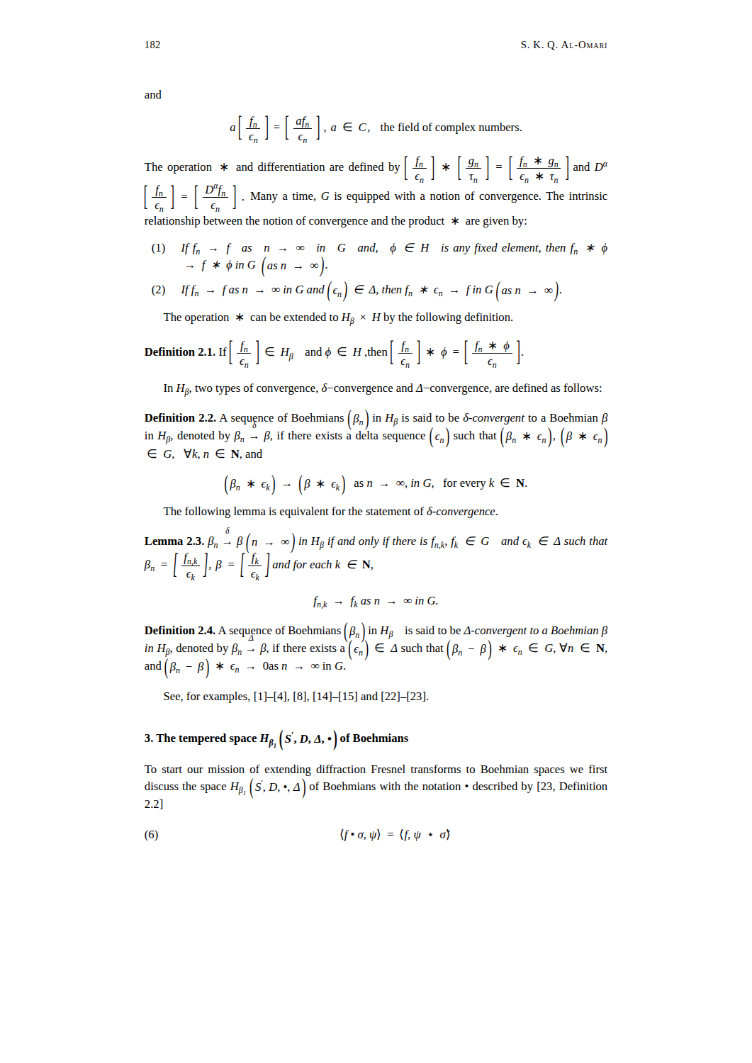182 S. K. Q. Al-Omari
and
a fn ϵn = afn ϵn , a ∈ C, the field of complex numbers.
The operation ∗ and differentiation are defined by fn ϵn ∗ gn τn = fn ∗ gn ϵn ∗ τn and Dα fn ϵn = Dαfn ϵn . Many a time, G is equipped with a notion of convergence. The intrinsic relationship between the notion of convergence and the product ∗ are given by:
(1) If fn → f as n → ∞ in G and, ϕ ∈ H is any fixed element, then fn ∗ ϕ → f ∗ ϕ in G as n → ∞.
(2) If fn → f as n → ∞ in G and ϵn ∈ Δ, then fn ∗ ϵn → f in G as n → ∞.
The operation ∗ can be extended to Hβ × H by the following definition.
Definition 2.1. If fn ϵn ∈ Hβ and ϕ ∈ H ,then fn ϵn ∗ ϕ = fn ∗ ϕ ϵn.
In Hβ, two types of convergence, δ−convergence and Δ−convergence, are defined as follows:
Definition 2.2. A sequence of Boehmians βn in Hβ is said to be δ-convergent to a Boehmian β in Hβ, denoted by βn δ→ β, if there exists a delta sequence ϵn such that βn ∗ ϵn, β ∗ ϵn ∈ G, ∀k, n ∈ N, and
βn ∗ ϵk → β ∗ ϵk as n → ∞, in G, for every k ∈ N.
The following lemma is equivalent for the statement of δ-convergence.
Lemma 2.3. βn δ→ β n → ∞ in Hβ if and only if there is fn,k, fk ∈ G and ϵk ∈ Δ such that βn = fn,k ϵk, β = fk ϵk and for each k ∈ N,
fn,k → fk as n → ∞ in G.
Definition 2.4. A sequence of Boehmians βn in Hβ is said to be Δ-convergent to a Boehmian β in Hβ, denoted by βn Δ→ β, if there exists a ϵn ∈ Δ such that βn − β ∗ ϵn ∈ G, ∀n ∈ N, and βn − β ∗ ϵn → 0as n → ∞ in G.
See, for examples, [1]–[4], [8], [14]–[15] and [22]–[23].
3. The tempered space Hβ1 S′, D, Δ, • of Boehmians
To start our mission of extending diffraction Fresnel transforms to Boehmian spaces we first discuss the space Hβ1 S′, D, •, Δ of Boehmians with the notation • described by [23, Definition 2.2]
(6)
⟨f • σ, ψ⟩ = ⟨f, ψ ⋆ σ̌⟩